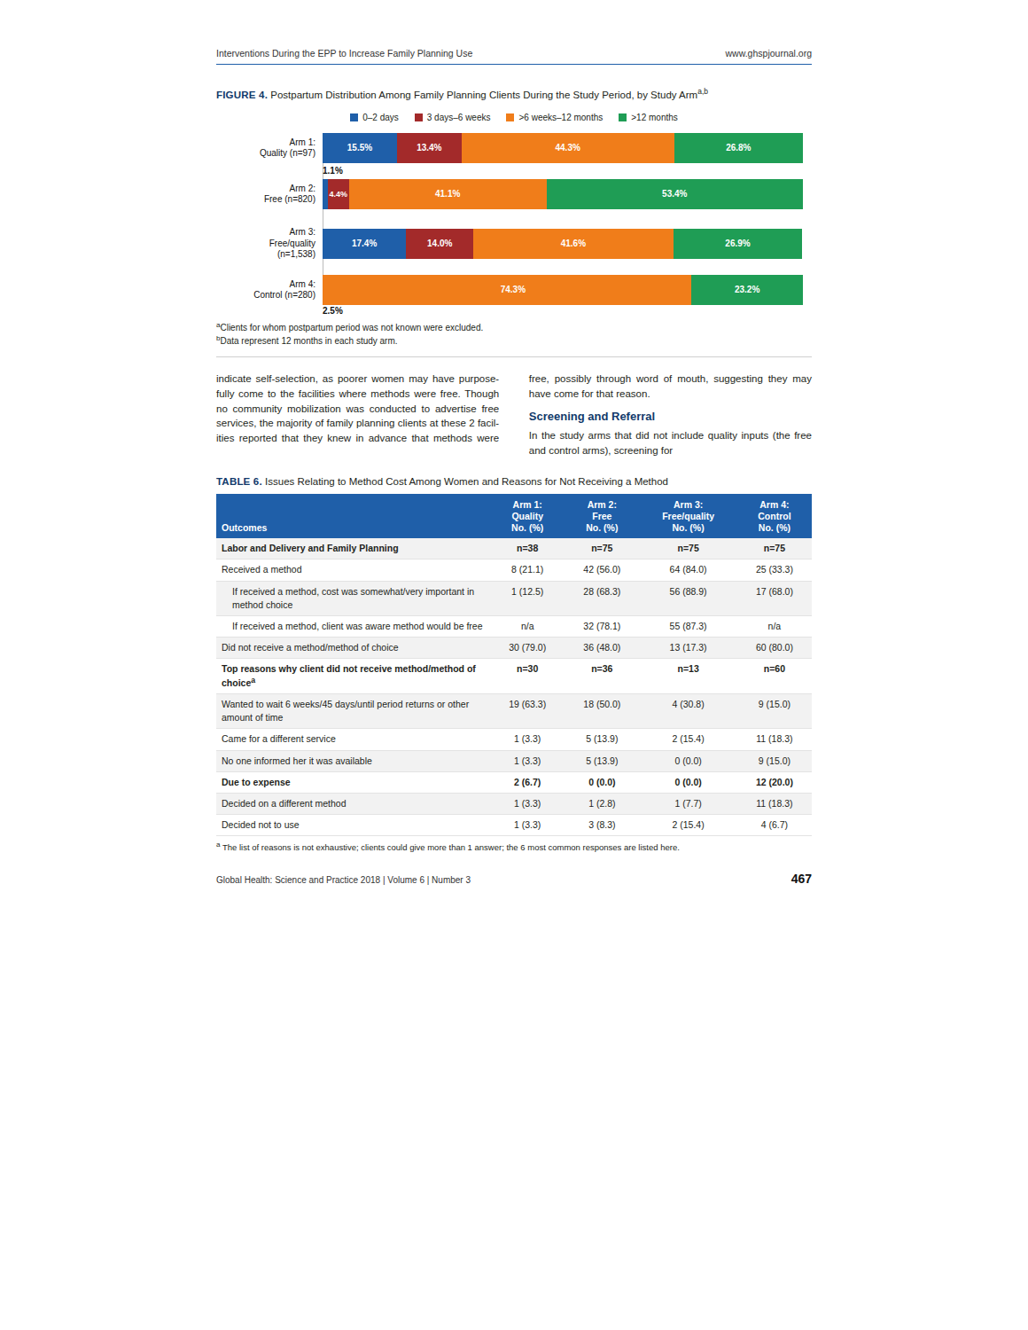Interventions During the EPP to Increase Family Planning Use
www.ghspjournal.org
FIGURE 4. Postpartum Distribution Among Family Planning Clients During the Study Period, by Study Arma,b
0–2 days
3 days–6 weeks
>6 weeks–12 months
>12 months
Arm 1:
Quality (n=97)
15.5%
13.4%
44.3%
26.8%
Arm 2:
Free (n=820)
1.1%
4.4%
41.1%
53.4%
Arm 3:
Free/quality
(n=1,538)
17.4%
14.0%
41.6%
26.9%
Arm 4:
Control (n=280)
74.3%
23.2%
2.5%
aClients for whom postpartum period was not known were excluded.
bData represent 12 months in each study arm.
indicate self-selection, as poorer women may have purposefully come to the facilities where methods were free. Though no community mobilization was conducted to advertise free services, the majority of family planning clients at these 2 facilities reported that they knew in advance that methods were free, possibly through word of mouth, suggesting they may have come for that reason.
Screening and Referral
In the study arms that did not include quality inputs (the free and control arms), screening for
TABLE 6. Issues Relating to Method Cost Among Women and Reasons for Not Receiving a Method
| Outcomes | Arm 1: Quality No. (%) | Arm 2: Free No. (%) | Arm 3: Free/quality No. (%) | Arm 4: Control No. (%) |
| --- | --- | --- | --- | --- |
| Labor and Delivery and Family Planning | n=38 | n=75 | n=75 | n=75 |
| Received a method | 8 (21.1) | 42 (56.0) | 64 (84.0) | 25 (33.3) |
| If received a method, cost was somewhat/very important in method choice | 1 (12.5) | 28 (68.3) | 56 (88.9) | 17 (68.0) |
| If received a method, client was aware method would be free | n/a | 32 (78.1) | 55 (87.3) | n/a |
| Did not receive a method/method of choice | 30 (79.0) | 36 (48.0) | 13 (17.3) | 60 (80.0) |
| Top reasons why client did not receive method/method of choice a | n=30 | n=36 | n=13 | n=60 |
| Wanted to wait 6 weeks/45 days/until period returns or other amount of time | 19 (63.3) | 18 (50.0) | 4 (30.8) | 9 (15.0) |
| Came for a different service | 1 (3.3) | 5 (13.9) | 2 (15.4) | 11 (18.3) |
| No one informed her it was available | 1 (3.3) | 5 (13.9) | 0 (0.0) | 9 (15.0) |
| Due to expense | 2 (6.7) | 0 (0.0) | 0 (0.0) | 12 (20.0) |
| Decided on a different method | 1 (3.3) | 1 (2.8) | 1 (7.7) | 11 (18.3) |
| Decided not to use | 1 (3.3) | 3 (8.3) | 2 (15.4) | 4 (6.7) |
a The list of reasons is not exhaustive; clients could give more than 1 answer; the 6 most common responses are listed here.
Global Health: Science and Practice 2018 | Volume 6 | Number 3
467